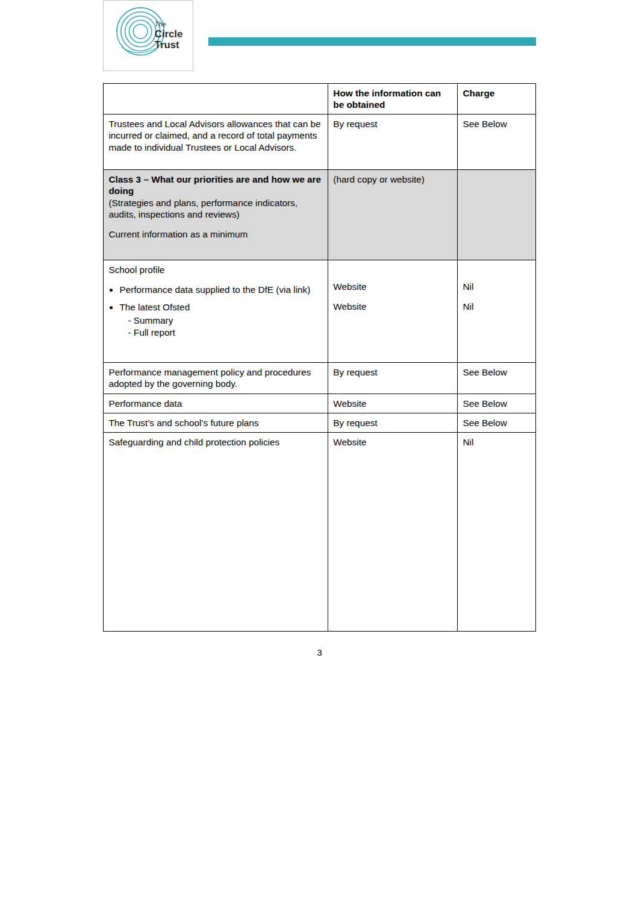The Circle Trust
| | How the information can be obtained | Charge |
| --- | --- | --- |
| Trustees and Local Advisors allowances that can be incurred or claimed, and a record of total payments made to individual Trustees or Local Advisors. | By request | See Below |
| Class 3 – What our priorities are and how we are doing (Strategies and plans, performance indicators, audits, inspections and reviews) Current information as a minimum | (hard copy or website) | |
| School profile Performance data supplied to the DfE (via link) The latest Ofsted - Summary - Full report | Website Website | Nil Nil |
| Performance management policy and procedures adopted by the governing body. | By request | See Below |
| Performance data | Website | See Below |
| The Trust’s and school’s future plans | By request | See Below |
| Safeguarding and child protection policies | Website | Nil |
3